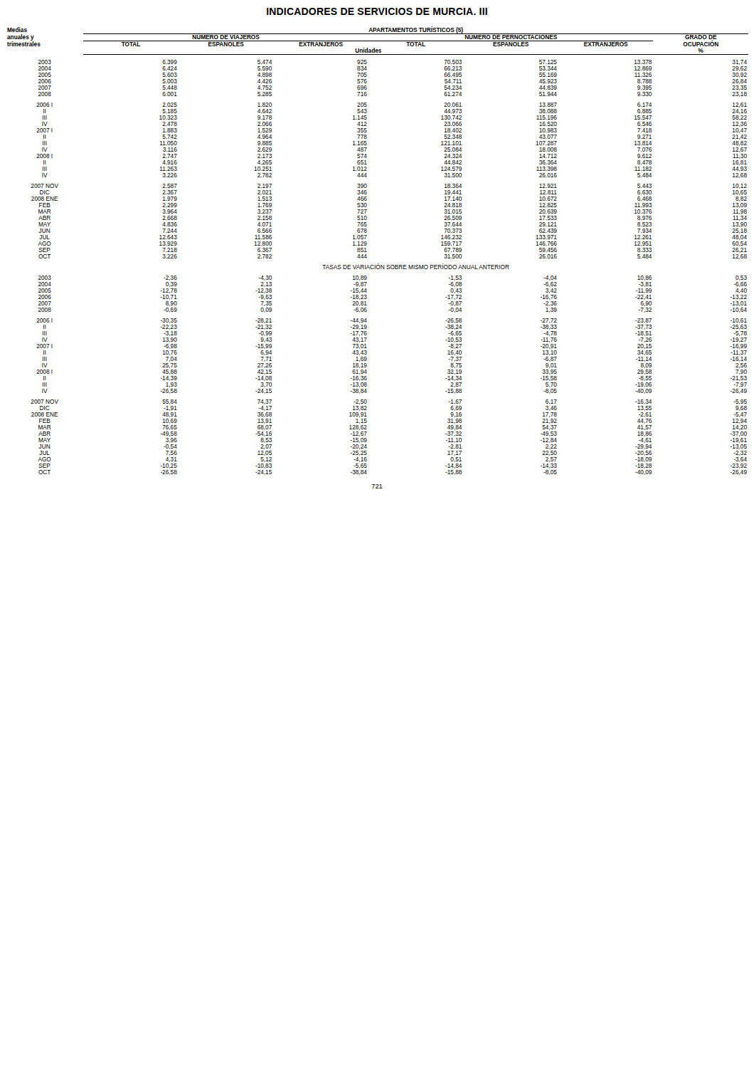INDICADORES DE SERVICIOS DE MURCIA. III
| Medias | APARTAMENTOS TURÍSTICOS (5) |
| anuales y | NÚMERO DE VIAJEROS | NÚMERO DE PERNOCTACIONES | GRADO DE |
| trimestrales | TOTAL | ESPAÑOLES | EXTRANJEROS | TOTAL | ESPAÑOLES | EXTRANJEROS | OCUPACIÓN |
| | Unidades | % |
| 2003 | 6.399 | 5.474 | 925 | 70.503 | 57.125 | 13.378 | 31,74 |
| 2004 | 6.424 | 5.590 | 834 | 66.213 | 53.344 | 12.869 | 29,62 |
| 2005 | 5.603 | 4.898 | 705 | 66.495 | 55.169 | 11.326 | 30,92 |
| 2006 | 5.003 | 4.426 | 576 | 54.711 | 45.923 | 8.788 | 26,84 |
| 2007 | 5.448 | 4.752 | 696 | 54.234 | 44.839 | 9.395 | 23,35 |
| 2008 | 6.001 | 5.285 | 716 | 61.274 | 51.944 | 9.330 | 23,18 |
| 2006 I | 2.025 | 1.820 | 205 | 20.061 | 13.887 | 6.174 | 12,61 |
| II | 5.185 | 4.642 | 543 | 44.973 | 38.088 | 6.885 | 24,16 |
| III | 10.323 | 9.178 | 1.145 | 130.742 | 115.196 | 15.547 | 58,22 |
| IV | 2.478 | 2.066 | 412 | 23.066 | 16.520 | 6.546 | 12,36 |
| 2007 I | 1.883 | 1.529 | 355 | 18.402 | 10.983 | 7.418 | 10,47 |
| II | 5.742 | 4.964 | 778 | 52.348 | 43.077 | 9.271 | 21,42 |
| III | 11.050 | 9.885 | 1.165 | 121.101 | 107.287 | 13.814 | 48,82 |
| IV | 3.116 | 2.629 | 487 | 25.084 | 18.008 | 7.076 | 12,67 |
| 2008 I | 2.747 | 2.173 | 574 | 24.324 | 14.712 | 9.612 | 11,30 |
| II | 4.916 | 4.265 | 651 | 44.842 | 36.364 | 8.478 | 16,81 |
| III | 11.263 | 10.251 | 1.012 | 124.579 | 113.398 | 11.182 | 44,93 |
| IV | 3.226 | 2.782 | 444 | 31.500 | 26.016 | 5.484 | 12,68 |
| 2007 NOV | 2.587 | 2.197 | 390 | 18.364 | 12.921 | 5.443 | 10,12 |
| DIC | 2.367 | 2.021 | 346 | 19.441 | 12.811 | 6.630 | 10,65 |
| 2008 ENE | 1.979 | 1.513 | 466 | 17.140 | 10.672 | 6.468 | 8,82 |
| FEB | 2.299 | 1.769 | 530 | 24.818 | 12.825 | 11.993 | 13,09 |
| MAR | 3.964 | 3.237 | 727 | 31.015 | 20.639 | 10.376 | 11,98 |
| ABR | 2.668 | 2.158 | 510 | 26.509 | 17.533 | 8.976 | 11,34 |
| MAY | 4.836 | 4.071 | 765 | 37.644 | 29.121 | 8.523 | 13,90 |
| JUN | 7.244 | 6.566 | 678 | 70.373 | 62.439 | 7.934 | 25,18 |
| JUL | 12.643 | 11.586 | 1.057 | 146.232 | 133.971 | 12.261 | 48,04 |
| AGO | 13.929 | 12.800 | 1.129 | 159.717 | 146.766 | 12.951 | 60,54 |
| SEP | 7.218 | 6.367 | 851 | 67.789 | 59.456 | 8.333 | 26,21 |
| OCT | 3.226 | 2.782 | 444 | 31.500 | 26.016 | 5.484 | 12,68 |
| | TASAS DE VARIACIÓN SOBRE MISMO PERÍODO ANUAL ANTERIOR |
| 2003 | -2,36 | -4,30 | 10,89 | -1,53 | -4,04 | 10,86 | 0,53 |
| 2004 | 0,39 | 2,13 | -9,87 | -6,08 | -6,62 | -3,81 | -6,66 |
| 2005 | -12,78 | -12,38 | -15,44 | 0,43 | 3,42 | -11,99 | 4,40 |
| 2006 | -10,71 | -9,63 | -18,23 | -17,72 | -16,76 | -22,41 | -13,22 |
| 2007 | 8,90 | 7,35 | 20,81 | -0,87 | -2,36 | 6,90 | -13,01 |
| 2008 | -0,69 | 0,09 | -6,06 | -0,04 | 1,39 | -7,32 | -10,64 |
| 2006 I | -30,35 | -28,21 | -44,94 | -26,58 | -27,72 | -23,87 | -10,61 |
| II | -22,23 | -21,32 | -29,19 | -38,24 | -38,33 | -37,73 | -25,63 |
| III | -3,18 | -0,99 | -17,76 | -6,65 | -4,78 | -18,51 | -5,78 |
| IV | 13,90 | 9,43 | 43,17 | -10,53 | -11,76 | -7,26 | -19,27 |
| 2007 I | -6,98 | -15,99 | 73,01 | -8,27 | -20,91 | 20,15 | -16,99 |
| II | 10,76 | 6,94 | 43,43 | 16,40 | 13,10 | 34,65 | -11,37 |
| III | 7,04 | 7,71 | 1,69 | -7,37 | -6,87 | -11,14 | -16,14 |
| IV | 25,75 | 27,26 | 18,19 | 8,75 | 9,01 | 8,09 | 2,56 |
| 2008 I | 45,88 | 42,15 | 61,94 | 32,19 | 33,95 | 29,58 | 7,90 |
| II | -14,39 | -14,08 | -16,36 | -14,34 | -15,58 | -8,55 | -21,53 |
| III | 1,93 | 3,70 | -13,08 | 2,87 | 5,70 | -19,06 | -7,97 |
| IV | -26,58 | -24,15 | -38,84 | -15,88 | -8,05 | -40,09 | -26,49 |
| 2007 NOV | 55,84 | 74,37 | -2,50 | -1,67 | 6,17 | -16,34 | -5,95 |
| DIC | -1,91 | -4,17 | 13,82 | 6,69 | 3,46 | 13,55 | 9,68 |
| 2008 ENE | 48,91 | 36,68 | 109,91 | 9,16 | 17,78 | -2,61 | -5,47 |
| FEB | 10,69 | 13,91 | 1,15 | 31,98 | 21,92 | 44,76 | 12,94 |
| MAR | 76,65 | 68,07 | 128,62 | 49,84 | 54,37 | 41,57 | 14,20 |
| ABR | -49,58 | -54,16 | -12,67 | -37,32 | -49,53 | 18,86 | -37,00 |
| MAY | 3,96 | 8,53 | -15,09 | -11,10 | -12,84 | -4,61 | -19,61 |
| JUN | -0,54 | 2,07 | -20,24 | -2,81 | 2,22 | -29,94 | -13,05 |
| JUL | 7,56 | 12,05 | -25,25 | 17,17 | 22,50 | -20,56 | -2,32 |
| AGO | 4,31 | 5,12 | -4,16 | 0,51 | 2,57 | -18,09 | -3,64 |
| SEP | -10,25 | -10,83 | -5,65 | -14,84 | -14,33 | -18,28 | -23,92 |
| OCT | -26,58 | -24,15 | -38,84 | -15,88 | -8,05 | -40,09 | -26,49 |
721